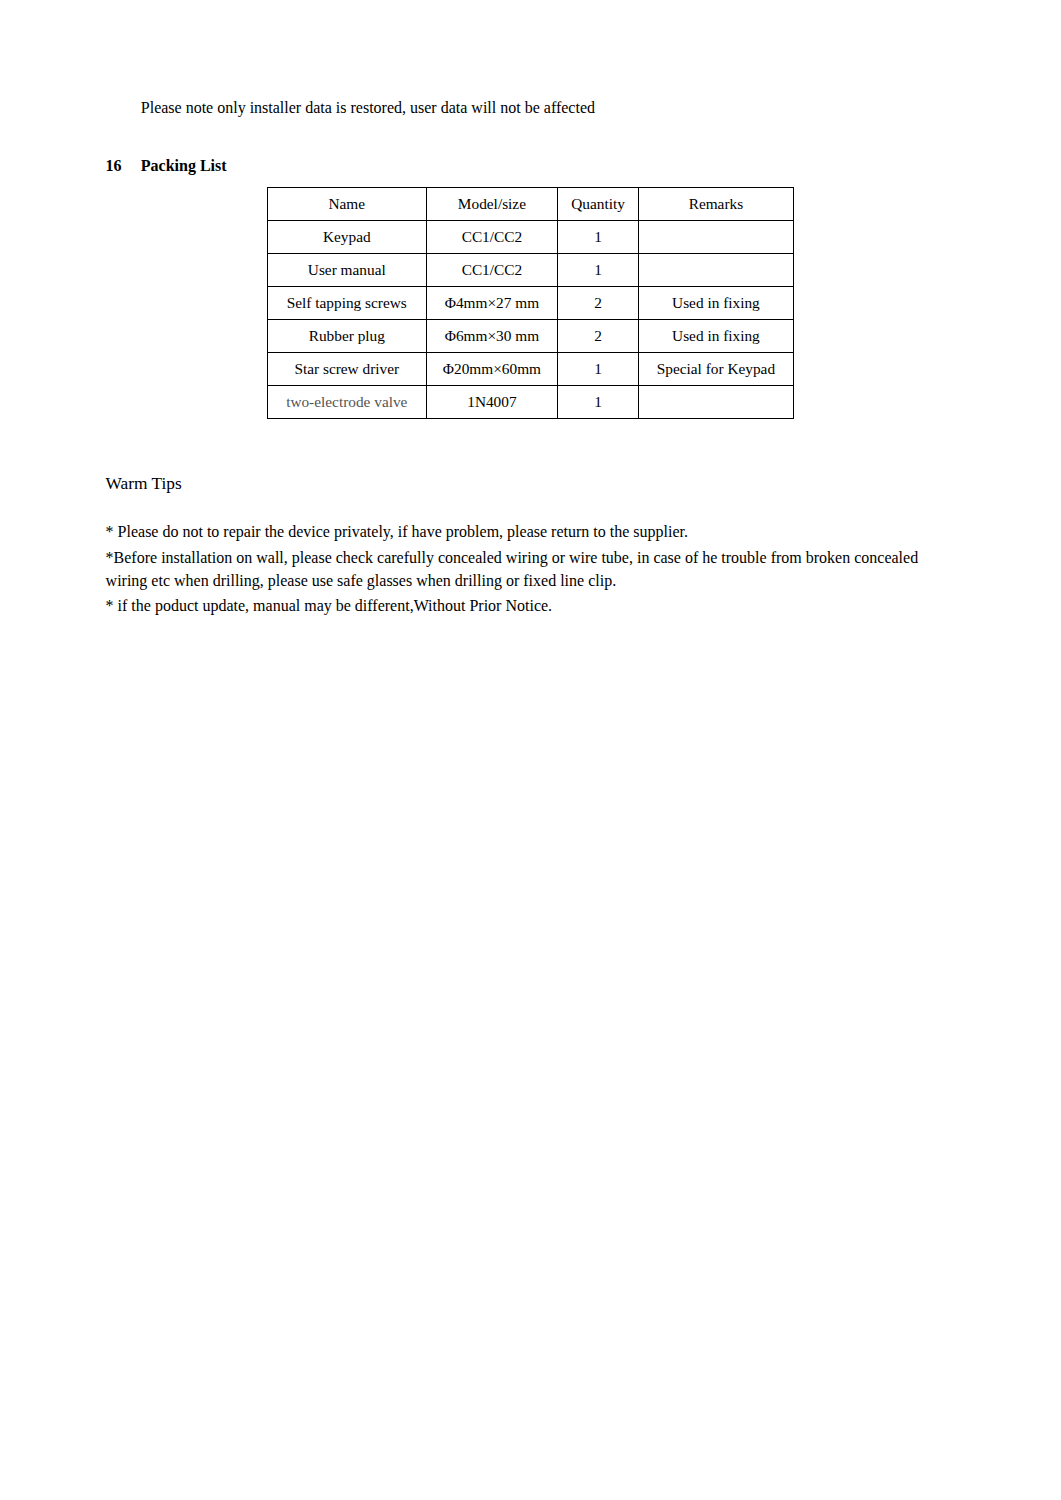Please note only installer data is restored, user data will not be affected
16 Packing List
| Name | Model/size | Quantity | Remarks |
| Keypad | CC1/CC2 | 1 | |
| User manual | CC1/CC2 | 1 | |
| Self tapping screws | Φ4mm×27 mm | 2 | Used in fixing |
| Rubber plug | Φ6mm×30 mm | 2 | Used in fixing |
| Star screw driver | Φ20mm×60mm | 1 | Special for Keypad |
| two-electrode valve | 1N4007 | 1 | |
Warm Tips
* Please do not to repair the device privately, if have problem, please return to the supplier.
*Before installation on wall, please check carefully concealed wiring or wire tube, in case of he trouble from broken concealed wiring etc when drilling, please use safe glasses when drilling or fixed line clip.
* if the poduct update, manual may be different,Without Prior Notice.